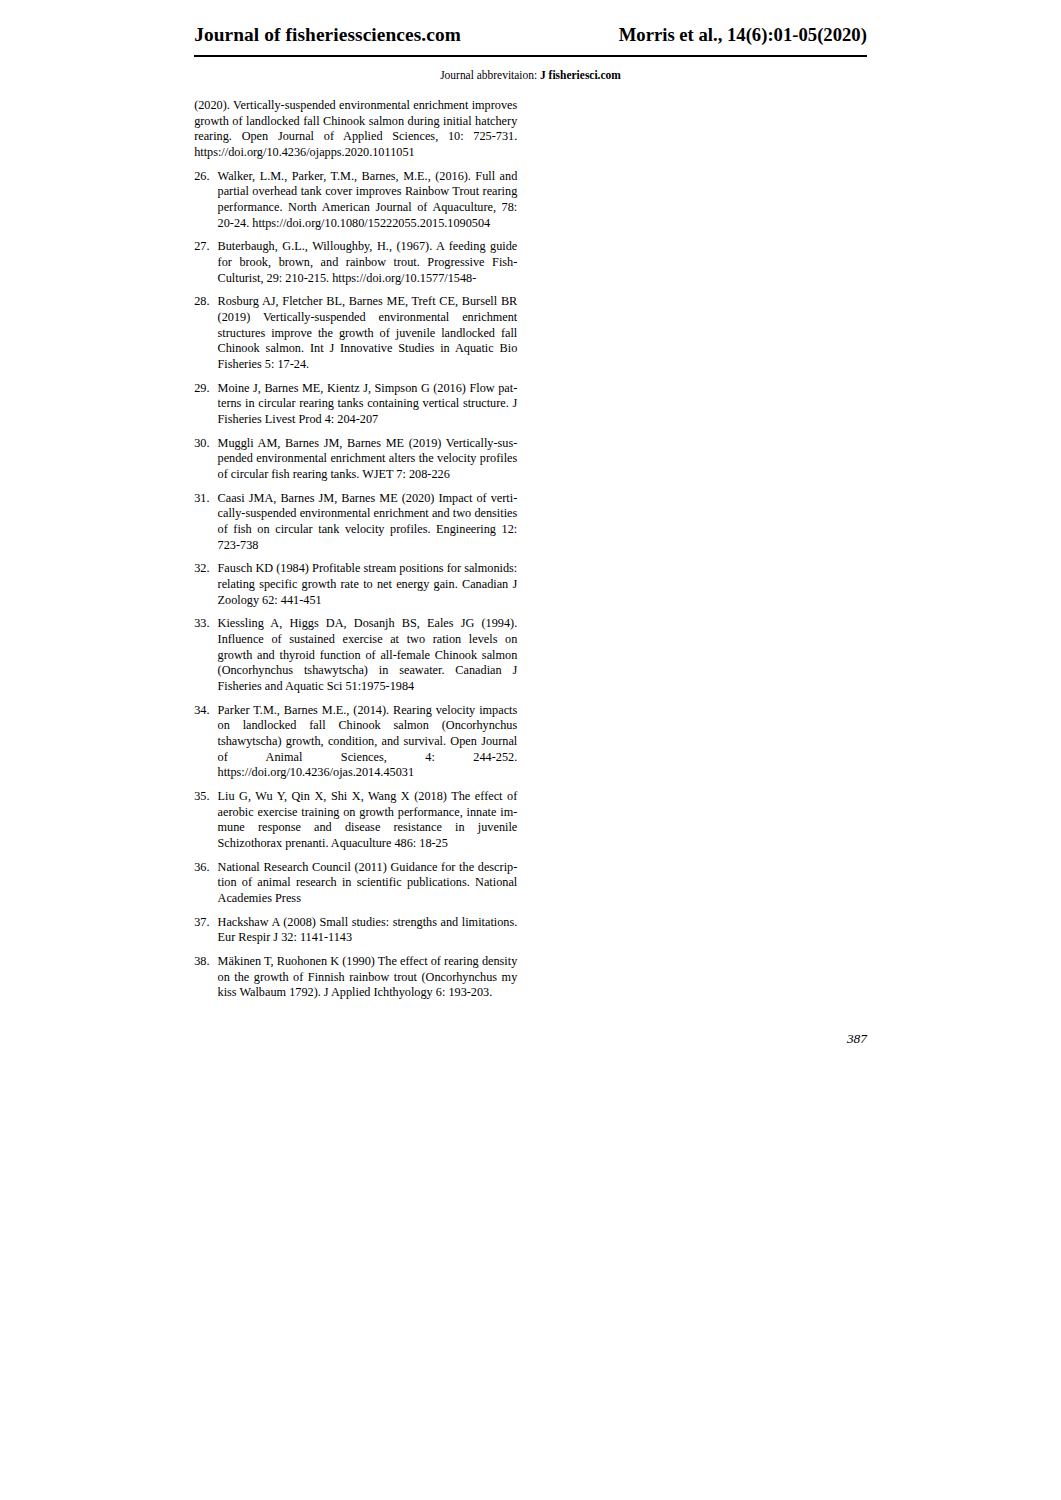Journal of fisheriessciences.com
Morris et al., 14(6):01-05(2020)
Journal abbrevitaion: J fisheriesci.com
(2020). Vertically-suspended environmental enrichment improves growth of landlocked fall Chinook salmon during initial hatchery rearing. Open Journal of Applied Sciences, 10: 725-731. https://doi.org/10.4236/ojapps.2020.1011051
26. Walker, L.M., Parker, T.M., Barnes, M.E., (2016). Full and partial overhead tank cover improves Rainbow Trout rearing performance. North American Journal of Aquaculture, 78: 20-24. https://doi.org/10.1080/15222055.2015.1090504
27. Buterbaugh, G.L., Willoughby, H., (1967). A feeding guide for brook, brown, and rainbow trout. Progressive Fish-Culturist, 29: 210-215. https://doi.org/10.1577/1548-
28. Rosburg AJ, Fletcher BL, Barnes ME, Treft CE, Bursell BR (2019) Vertically-suspended environmental enrichment structures improve the growth of juvenile landlocked fall Chinook salmon. Int J Innovative Studies in Aquatic Bio Fisheries 5: 17-24.
29. Moine J, Barnes ME, Kientz J, Simpson G (2016) Flow patterns in circular rearing tanks containing vertical structure. J Fisheries Livest Prod 4: 204-207
30. Muggli AM, Barnes JM, Barnes ME (2019) Vertically-suspended environmental enrichment alters the velocity profiles of circular fish rearing tanks. WJET 7: 208-226
31. Caasi JMA, Barnes JM, Barnes ME (2020) Impact of vertically-suspended environmental enrichment and two densities of fish on circular tank velocity profiles. Engineering 12: 723-738
32. Fausch KD (1984) Profitable stream positions for salmonids: relating specific growth rate to net energy gain. Canadian J Zoology 62: 441-451
33. Kiessling A, Higgs DA, Dosanjh BS, Eales JG (1994). Influence of sustained exercise at two ration levels on growth and thyroid function of all-female Chinook salmon (Oncorhynchus tshawytscha) in seawater. Canadian J Fisheries and Aquatic Sci 51:1975-1984
34. Parker T.M., Barnes M.E., (2014). Rearing velocity impacts on landlocked fall Chinook salmon (Oncorhynchus tshawytscha) growth, condition, and survival. Open Journal of Animal Sciences, 4: 244-252. https://doi.org/10.4236/ojas.2014.45031
35. Liu G, Wu Y, Qin X, Shi X, Wang X (2018) The effect of aerobic exercise training on growth performance, innate immune response and disease resistance in juvenile Schizothorax prenanti. Aquaculture 486: 18-25
36. National Research Council (2011) Guidance for the description of animal research in scientific publications. National Academies Press
37. Hackshaw A (2008) Small studies: strengths and limitations. Eur Respir J 32: 1141-1143
38. Mäkinen T, Ruohonen K (1990) The effect of rearing density on the growth of Finnish rainbow trout (Oncorhynchus my kiss Walbaum 1792). J Applied Ichthyology 6: 193-203.
387